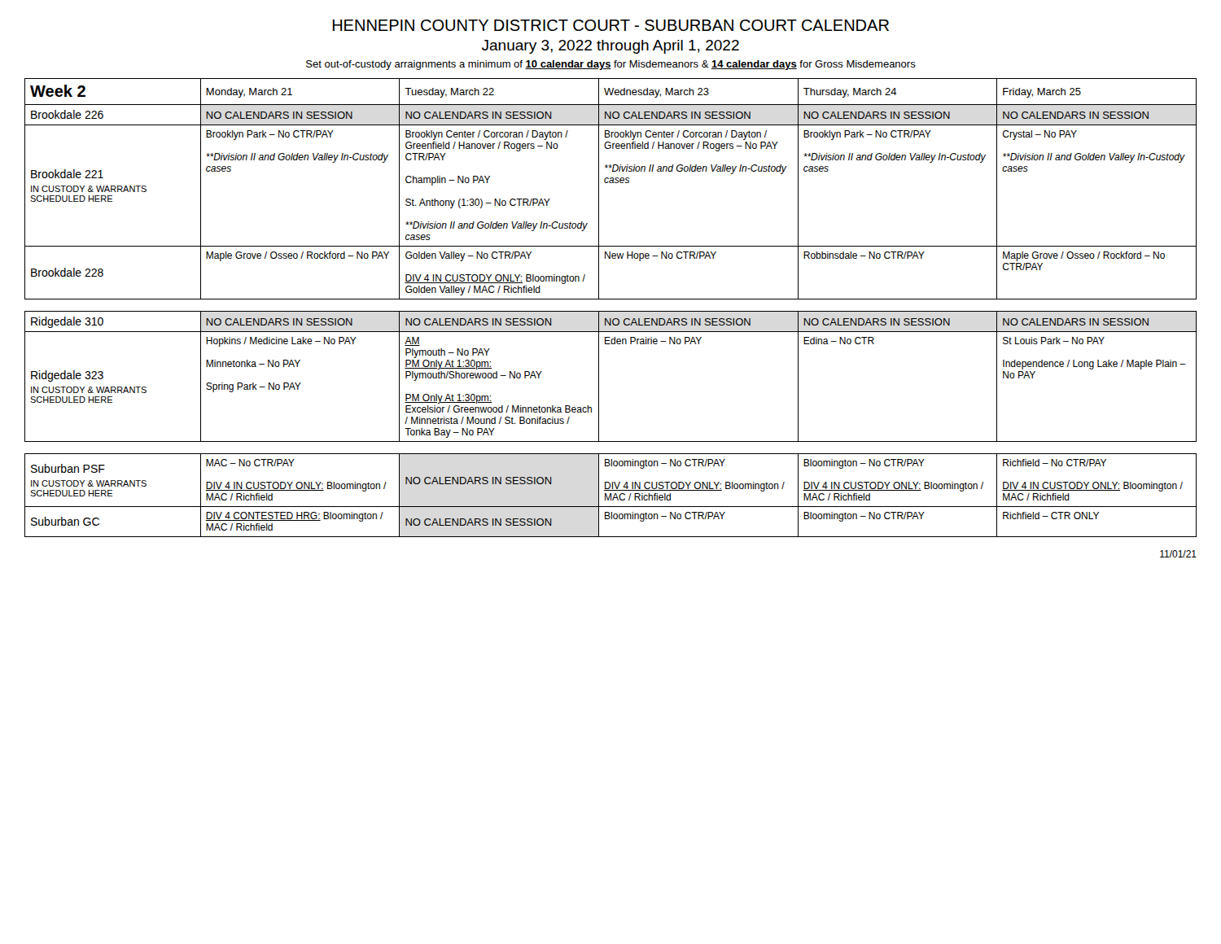HENNEPIN COUNTY DISTRICT COURT - SUBURBAN COURT CALENDAR
January 3, 2022 through April 1, 2022
Set out-of-custody arraignments a minimum of 10 calendar days for Misdemeanors & 14 calendar days for Gross Misdemeanors
| Week 2 | Monday, March 21 | Tuesday, March 22 | Wednesday, March 23 | Thursday, March 24 | Friday, March 25 |
| Brookdale 226 | NO CALENDARS IN SESSION | NO CALENDARS IN SESSION | NO CALENDARS IN SESSION | NO CALENDARS IN SESSION | NO CALENDARS IN SESSION |
| Brookdale 221 IN CUSTODY & WARRANTS SCHEDULED HERE | Brooklyn Park – No CTR/PAY **Division II and Golden Valley In-Custody cases | Brooklyn Center / Corcoran / Dayton / Greenfield / Hanover / Rogers – No CTR/PAY Champlin – No PAY St. Anthony (1:30) – No CTR/PAY **Division II and Golden Valley In-Custody cases | Brooklyn Center / Corcoran / Dayton / Greenfield / Hanover / Rogers – No PAY **Division II and Golden Valley In-Custody cases | Brooklyn Park – No CTR/PAY **Division II and Golden Valley In-Custody cases | Crystal – No PAY **Division II and Golden Valley In-Custody cases |
| Brookdale 228 | Maple Grove / Osseo / Rockford – No PAY | Golden Valley – No CTR/PAY DIV 4 IN CUSTODY ONLY: Bloomington / Golden Valley / MAC / Richfield | New Hope – No CTR/PAY | Robbinsdale – No CTR/PAY | Maple Grove / Osseo / Rockford – No CTR/PAY |
| Ridgedale 310 | NO CALENDARS IN SESSION | NO CALENDARS IN SESSION | NO CALENDARS IN SESSION | NO CALENDARS IN SESSION | NO CALENDARS IN SESSION |
| Ridgedale 323 IN CUSTODY & WARRANTS SCHEDULED HERE | Hopkins / Medicine Lake – No PAY Minnetonka – No PAY Spring Park – No PAY | AM Plymouth – No PAY PM Only At 1:30pm: Plymouth/Shorewood – No PAY PM Only At 1:30pm: Excelsior / Greenwood / Minnetonka Beach / Minnetrista / Mound / St. Bonifacius / Tonka Bay – No PAY | Eden Prairie – No PAY | Edina – No CTR | St Louis Park – No PAY Independence / Long Lake / Maple Plain – No PAY |
| Suburban PSF IN CUSTODY & WARRANTS SCHEDULED HERE | MAC – No CTR/PAY DIV 4 IN CUSTODY ONLY: Bloomington / MAC / Richfield | NO CALENDARS IN SESSION | Bloomington – No CTR/PAY DIV 4 IN CUSTODY ONLY: Bloomington / MAC / Richfield | Bloomington – No CTR/PAY DIV 4 IN CUSTODY ONLY: Bloomington / MAC / Richfield | Richfield – No CTR/PAY DIV 4 IN CUSTODY ONLY: Bloomington / MAC / Richfield |
| Suburban GC | DIV 4 CONTESTED HRG: Bloomington / MAC / Richfield | NO CALENDARS IN SESSION | Bloomington – No CTR/PAY | Bloomington – No CTR/PAY | Richfield – CTR ONLY |
11/01/21